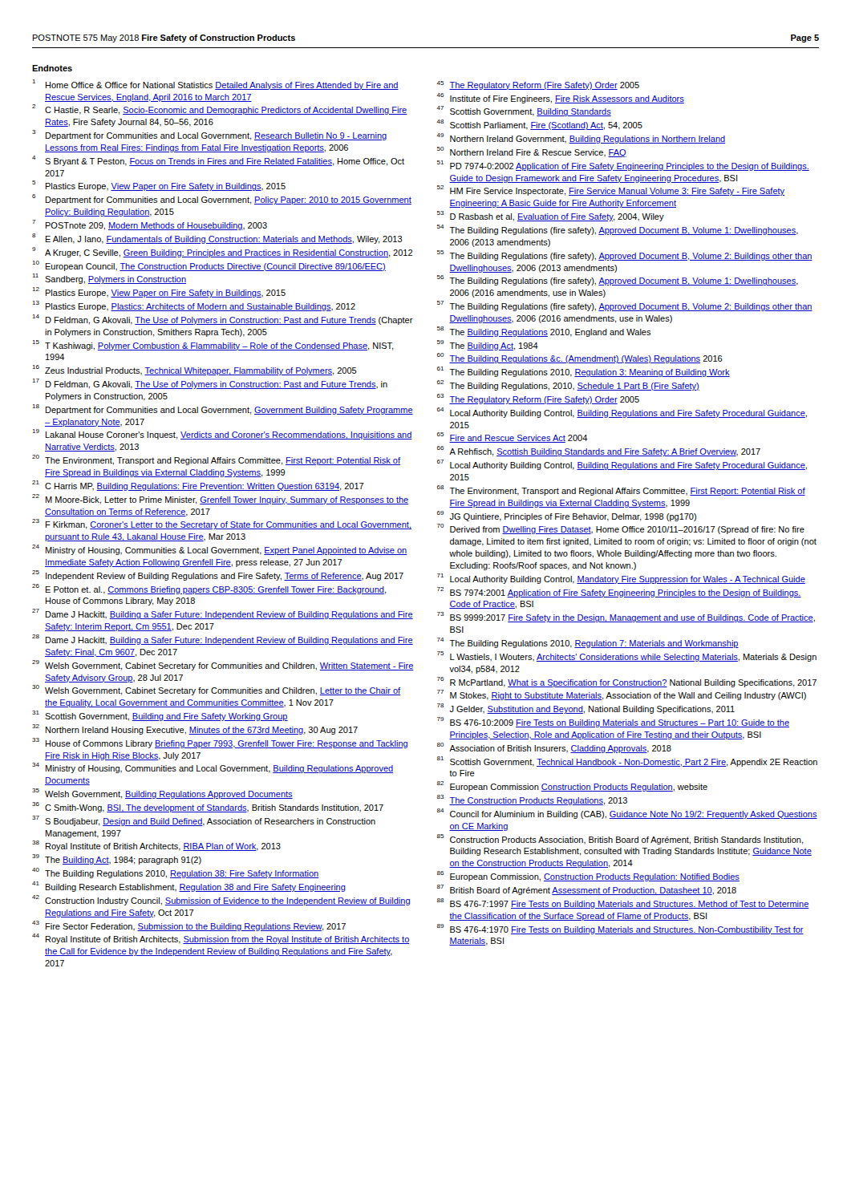POSTNOTE 575 May 2018 Fire Safety of Construction Products
Page 5
Endnotes
Home Office & Office for National Statistics Detailed Analysis of Fires Attended by Fire and Rescue Services, England, April 2016 to March 2017
C Hastie, R Searle, Socio-Economic and Demographic Predictors of Accidental Dwelling Fire Rates, Fire Safety Journal 84, 50–56, 2016
Department for Communities and Local Government, Research Bulletin No 9 - Learning Lessons from Real Fires: Findings from Fatal Fire Investigation Reports, 2006
S Bryant & T Peston, Focus on Trends in Fires and Fire Related Fatalities, Home Office, Oct 2017
Plastics Europe, View Paper on Fire Safety in Buildings, 2015
Department for Communities and Local Government, Policy Paper: 2010 to 2015 Government Policy: Building Regulation, 2015
POSTnote 209, Modern Methods of Housebuilding, 2003
E Allen, J Iano, Fundamentals of Building Construction: Materials and Methods, Wiley, 2013
A Kruger, C Seville, Green Building: Principles and Practices in Residential Construction, 2012
European Council, The Construction Products Directive (Council Directive 89/106/EEC)
Sandberg, Polymers in Construction
Plastics Europe, View Paper on Fire Safety in Buildings, 2015
Plastics Europe, Plastics: Architects of Modern and Sustainable Buildings, 2012
D Feldman, G Akovali, The Use of Polymers in Construction: Past and Future Trends (Chapter in Polymers in Construction, Smithers Rapra Tech), 2005
T Kashiwagi, Polymer Combustion & Flammability – Role of the Condensed Phase, NIST, 1994
Zeus Industrial Products, Technical Whitepaper, Flammability of Polymers, 2005
D Feldman, G Akovali, The Use of Polymers in Construction: Past and Future Trends, in Polymers in Construction, 2005
Department for Communities and Local Government, Government Building Safety Programme – Explanatory Note, 2017
Lakanal House Coroner's Inquest, Verdicts and Coroner's Recommendations, Inquisitions and Narrative Verdicts, 2013
The Environment, Transport and Regional Affairs Committee, First Report: Potential Risk of Fire Spread in Buildings via External Cladding Systems, 1999
C Harris MP, Building Regulations: Fire Prevention: Written Question 63194, 2017
M Moore-Bick, Letter to Prime Minister, Grenfell Tower Inquiry, Summary of Responses to the Consultation on Terms of Reference, 2017
F Kirkman, Coroner's Letter to the Secretary of State for Communities and Local Government, pursuant to Rule 43, Lakanal House Fire, Mar 2013
Ministry of Housing, Communities & Local Government, Expert Panel Appointed to Advise on Immediate Safety Action Following Grenfell Fire, press release, 27 Jun 2017
Independent Review of Building Regulations and Fire Safety, Terms of Reference, Aug 2017
E Potton et. al., Commons Briefing papers CBP-8305: Grenfell Tower Fire: Background, House of Commons Library, May 2018
Dame J Hackitt, Building a Safer Future: Independent Review of Building Regulations and Fire Safety: Interim Report, Cm 9551, Dec 2017
Dame J Hackitt, Building a Safer Future: Independent Review of Building Regulations and Fire Safety: Final, Cm 9607, Dec 2017
Welsh Government, Cabinet Secretary for Communities and Children, Written Statement - Fire Safety Advisory Group, 28 Jul 2017
Welsh Government, Cabinet Secretary for Communities and Children, Letter to the Chair of the Equality, Local Government and Communities Committee, 1 Nov 2017
Scottish Government, Building and Fire Safety Working Group
Northern Ireland Housing Executive, Minutes of the 673rd Meeting, 30 Aug 2017
House of Commons Library Briefing Paper 7993, Grenfell Tower Fire: Response and Tackling Fire Risk in High Rise Blocks, July 2017
Ministry of Housing, Communities and Local Government, Building Regulations Approved Documents
Welsh Government, Building Regulations Approved Documents
C Smith-Wong, BSI, The development of Standards, British Standards Institution, 2017
S Boudjabeur, Design and Build Defined, Association of Researchers in Construction Management, 1997
Royal Institute of British Architects, RIBA Plan of Work, 2013
The Building Act, 1984; paragraph 91(2)
The Building Regulations 2010, Regulation 38: Fire Safety Information
Building Research Establishment, Regulation 38 and Fire Safety Engineering
Construction Industry Council, Submission of Evidence to the Independent Review of Building Regulations and Fire Safety, Oct 2017
Fire Sector Federation, Submission to the Building Regulations Review, 2017
Royal Institute of British Architects, Submission from the Royal Institute of British Architects to the Call for Evidence by the Independent Review of Building Regulations and Fire Safety, 2017
The Regulatory Reform (Fire Safety) Order 2005
Institute of Fire Engineers, Fire Risk Assessors and Auditors
Scottish Government, Building Standards
Scottish Parliament, Fire (Scotland) Act, 54, 2005
Northern Ireland Government, Building Regulations in Northern Ireland
Northern Ireland Fire & Rescue Service, FAQ
PD 7974-0:2002 Application of Fire Safety Engineering Principles to the Design of Buildings. Guide to Design Framework and Fire Safety Engineering Procedures, BSI
HM Fire Service Inspectorate, Fire Service Manual Volume 3: Fire Safety - Fire Safety Engineering: A Basic Guide for Fire Authority Enforcement
D Rasbash et al, Evaluation of Fire Safety, 2004, Wiley
The Building Regulations (fire safety), Approved Document B, Volume 1: Dwellinghouses, 2006 (2013 amendments)
The Building Regulations (fire safety), Approved Document B, Volume 2: Buildings other than Dwellinghouses, 2006 (2013 amendments)
The Building Regulations (fire safety), Approved Document B, Volume 1: Dwellinghouses, 2006 (2016 amendments, use in Wales)
The Building Regulations (fire safety), Approved Document B, Volume 2: Buildings other than Dwellinghouses, 2006 (2016 amendments, use in Wales)
The Building Regulations 2010, England and Wales
The Building Act, 1984
The Building Regulations &c. (Amendment) (Wales) Regulations 2016
The Building Regulations 2010, Regulation 3: Meaning of Building Work
The Building Regulations, 2010, Schedule 1 Part B (Fire Safety)
The Regulatory Reform (Fire Safety) Order 2005
Local Authority Building Control, Building Regulations and Fire Safety Procedural Guidance, 2015
Fire and Rescue Services Act 2004
A Rehfisch, Scottish Building Standards and Fire Safety: A Brief Overview, 2017
Local Authority Building Control, Building Regulations and Fire Safety Procedural Guidance, 2015
The Environment, Transport and Regional Affairs Committee, First Report: Potential Risk of Fire Spread in Buildings via External Cladding Systems, 1999
JG Quintiere, Principles of Fire Behavior, Delmar, 1998 (pg170)
Derived from Dwelling Fires Dataset, Home Office 2010/11–2016/17 (Spread of fire: No fire damage, Limited to item first ignited, Limited to room of origin; vs: Limited to floor of origin (not whole building), Limited to two floors, Whole Building/Affecting more than two floors. Excluding: Roofs/Roof spaces, and Not known.)
Local Authority Building Control, Mandatory Fire Suppression for Wales - A Technical Guide
BS 7974:2001 Application of Fire Safety Engineering Principles to the Design of Buildings. Code of Practice, BSI
BS 9999:2017 Fire Safety in the Design, Management and use of Buildings. Code of Practice, BSI
The Building Regulations 2010, Regulation 7: Materials and Workmanship
L Wastiels, I Wouters, Architects' Considerations while Selecting Materials, Materials & Design vol34, p584, 2012
R McPartland, What is a Specification for Construction? National Building Specifications, 2017
M Stokes, Right to Substitute Materials, Association of the Wall and Ceiling Industry (AWCI)
J Gelder, Substitution and Beyond, National Building Specifications, 2011
BS 476-10:2009 Fire Tests on Building Materials and Structures – Part 10: Guide to the Principles, Selection, Role and Application of Fire Testing and their Outputs, BSI
Association of British Insurers, Cladding Approvals, 2018
Scottish Government, Technical Handbook - Non-Domestic, Part 2 Fire, Appendix 2E Reaction to Fire
European Commission Construction Products Regulation, website
The Construction Products Regulations, 2013
Council for Aluminium in Building (CAB), Guidance Note No 19/2: Frequently Asked Questions on CE Marking
Construction Products Association, British Board of Agrément, British Standards Institution, Building Research Establishment, consulted with Trading Standards Institute; Guidance Note on the Construction Products Regulation, 2014
European Commission, Construction Products Regulation: Notified Bodies
British Board of Agrément Assessment of Production, Datasheet 10, 2018
BS 476-7:1997 Fire Tests on Building Materials and Structures. Method of Test to Determine the Classification of the Surface Spread of Flame of Products, BSI
BS 476-4:1970 Fire Tests on Building Materials and Structures. Non-Combustibility Test for Materials, BSI